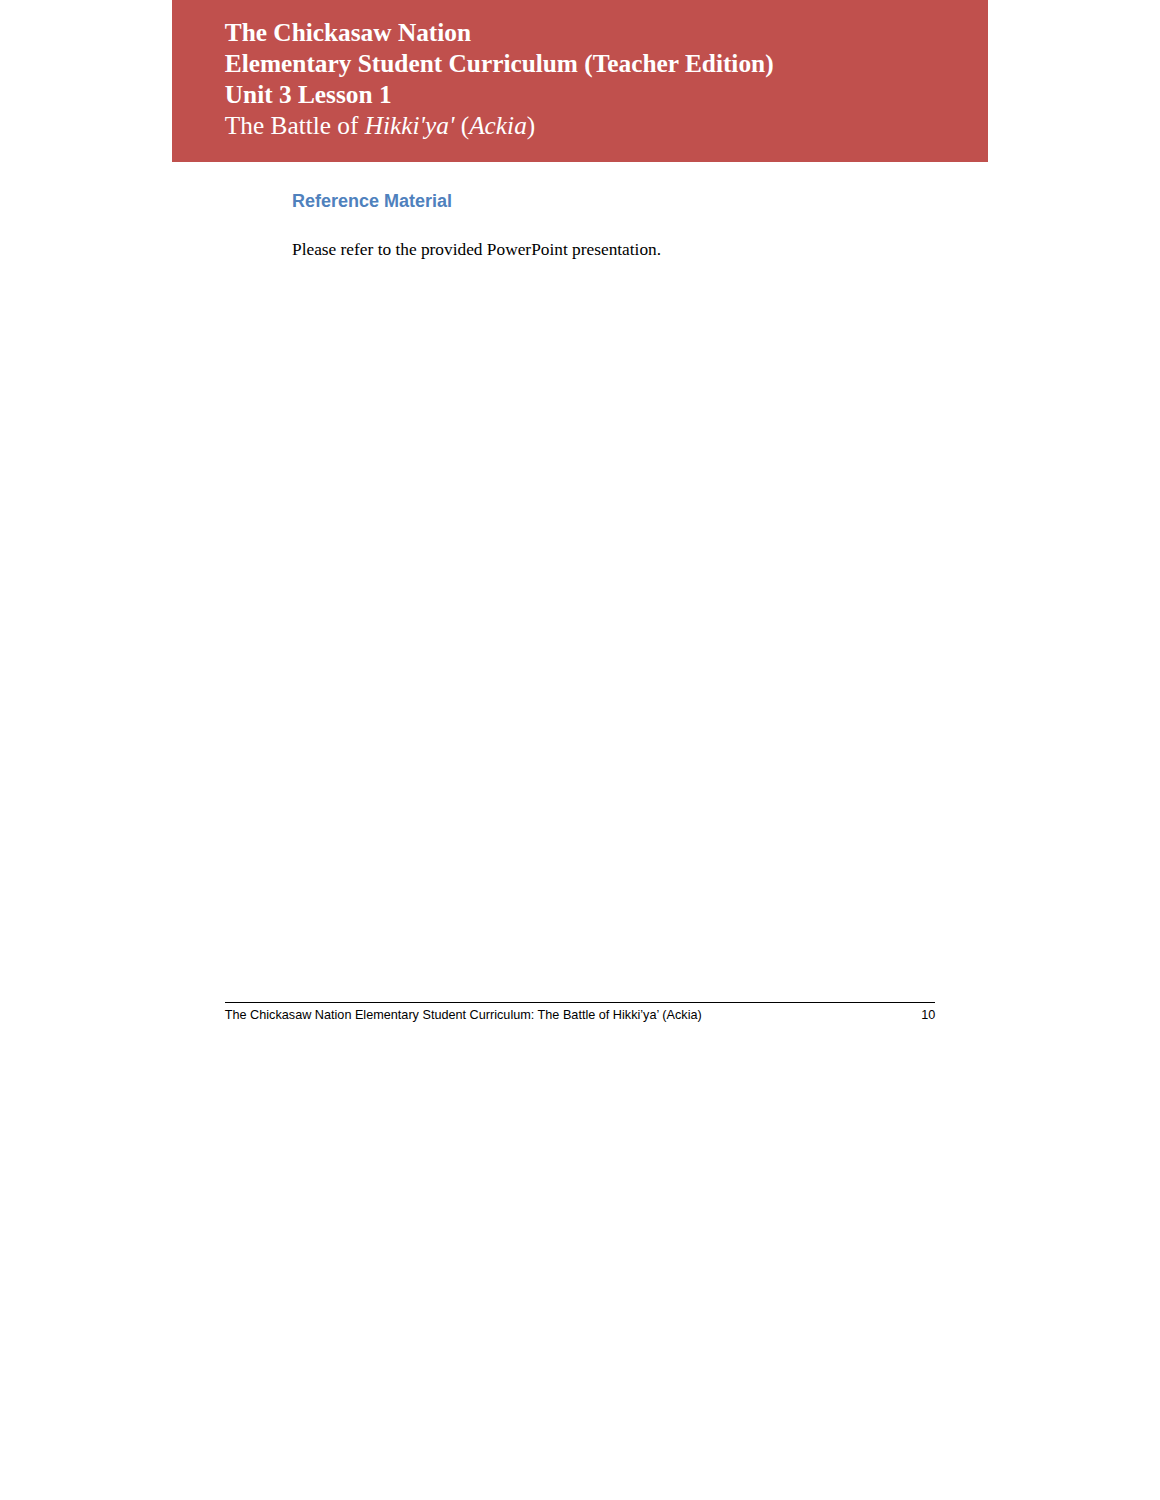The Chickasaw Nation
Elementary Student Curriculum (Teacher Edition)
Unit 3 Lesson 1
The Battle of Hikki'ya' (Ackia)
Reference Material
Please refer to the provided PowerPoint presentation.
The Chickasaw Nation Elementary Student Curriculum: The Battle of Hikki’ya’ (Ackia) 10